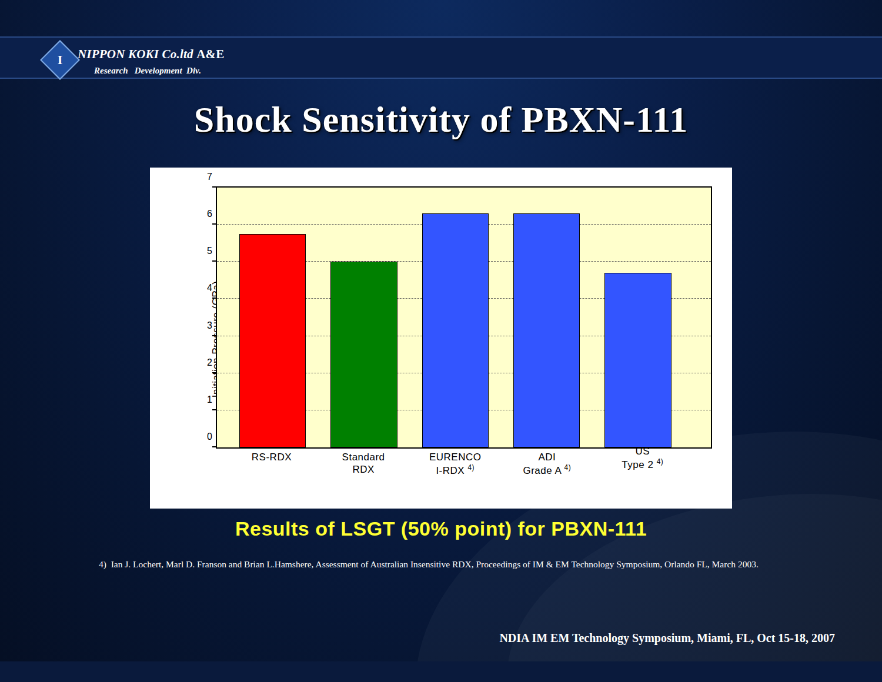NIPPON KOKI Co.ltd A&E
Research Development Div.
Shock Sensitivity of PBXN-111
Initiation Pressure (GPa)
0
1
2
3
4
5
6
7
RS-RDX
Standard
RDX
EURENCO
I-RDX 4)
ADI
Grade A 4)
US
Type 2 4)
Results of LSGT (50% point) for PBXN-111
4) Ian J. Lochert, Marl D. Franson and Brian L.Hamshere, Assessment of Australian Insensitive RDX, Proceedings of IM & EM Technology Symposium, Orlando FL, March 2003.
NDIA IM EM Technology Symposium, Miami, FL, Oct 15-18, 2007